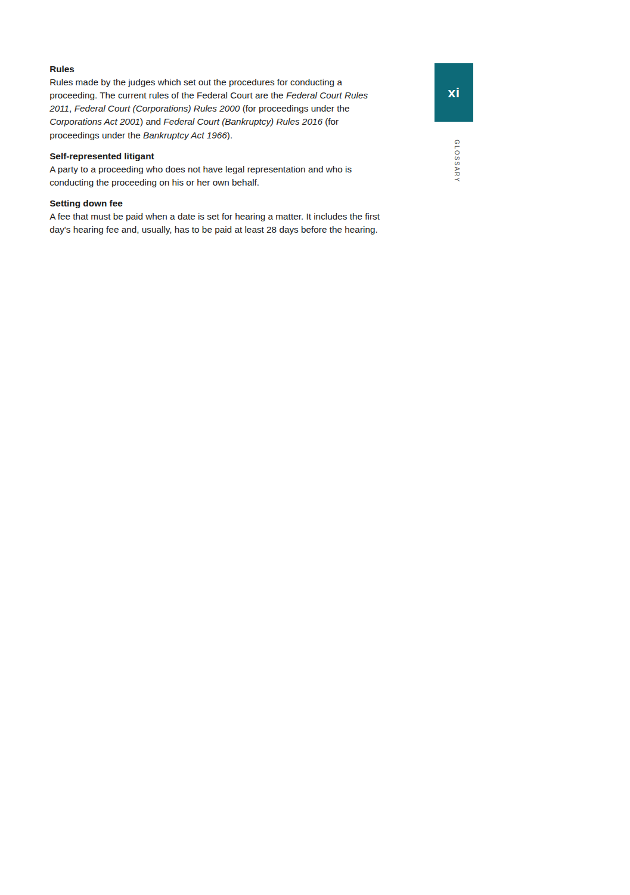xi
Glossary
Rules
Rules made by the judges which set out the procedures for conducting a proceeding. The current rules of the Federal Court are the Federal Court Rules 2011, Federal Court (Corporations) Rules 2000 (for proceedings under the Corporations Act 2001) and Federal Court (Bankruptcy) Rules 2016 (for proceedings under the Bankruptcy Act 1966).
Self-represented litigant
A party to a proceeding who does not have legal representation and who is conducting the proceeding on his or her own behalf.
Setting down fee
A fee that must be paid when a date is set for hearing a matter. It includes the first day's hearing fee and, usually, has to be paid at least 28 days before the hearing.